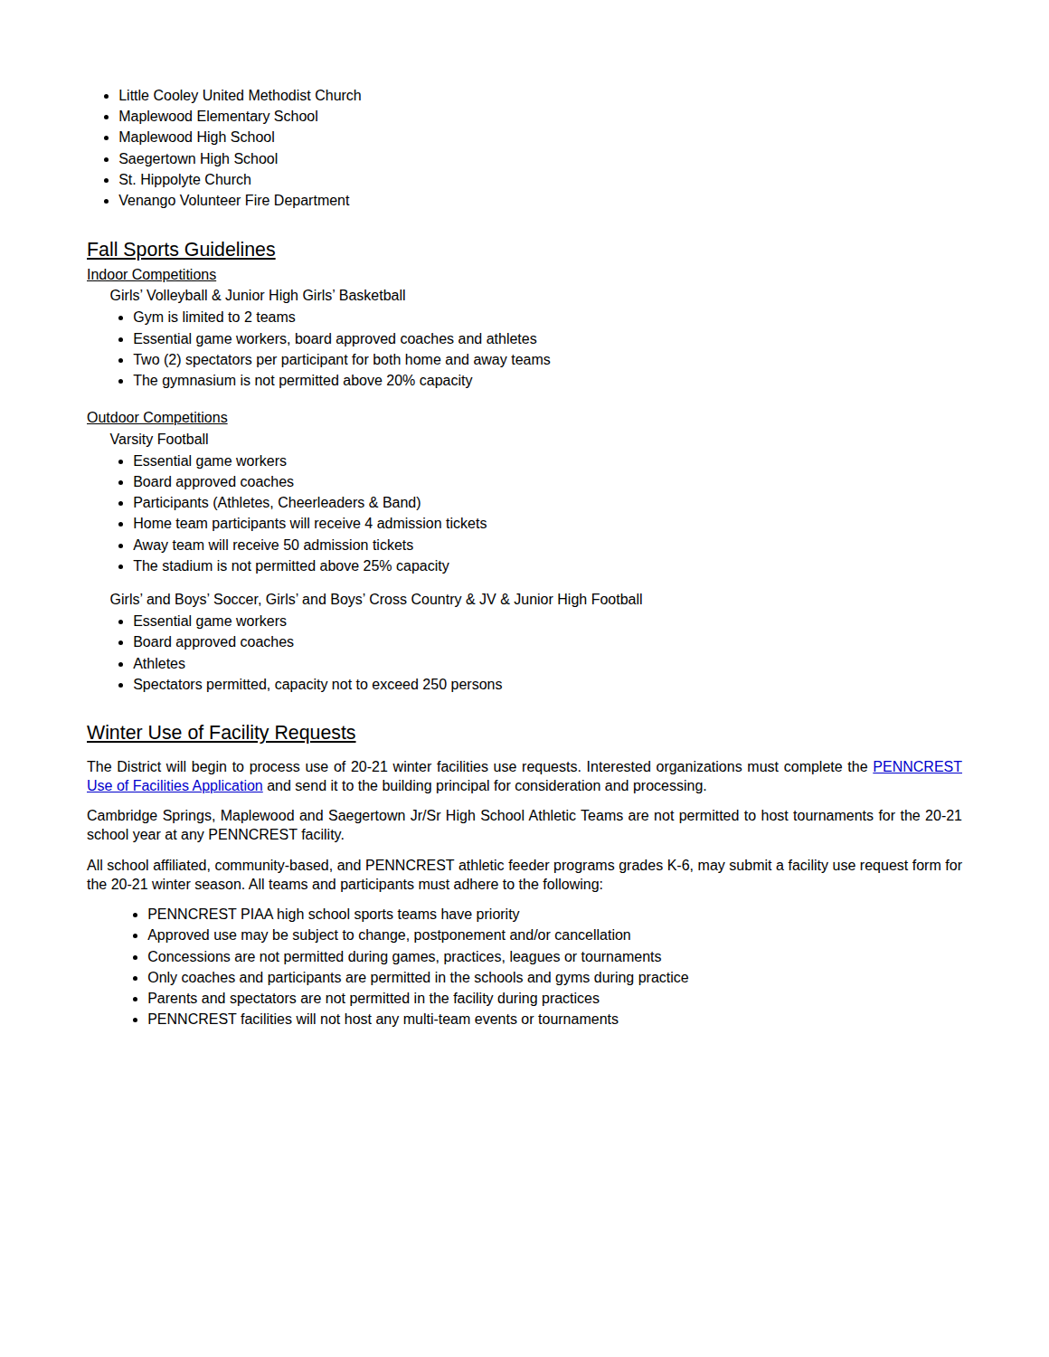Little Cooley United Methodist Church
Maplewood Elementary School
Maplewood High School
Saegertown High School
St. Hippolyte Church
Venango Volunteer Fire Department
Fall Sports Guidelines
Indoor Competitions
Girls’ Volleyball & Junior High Girls’ Basketball
Gym is limited to 2 teams
Essential game workers, board approved coaches and athletes
Two (2) spectators per participant for both home and away teams
The gymnasium is not permitted above 20% capacity
Outdoor Competitions
Varsity Football
Essential game workers
Board approved coaches
Participants (Athletes, Cheerleaders & Band)
Home team participants will receive 4 admission tickets
Away team will receive 50 admission tickets
The stadium is not permitted above 25% capacity
Girls’ and Boys’ Soccer, Girls’ and Boys’ Cross Country & JV & Junior High Football
Essential game workers
Board approved coaches
Athletes
Spectators permitted, capacity not to exceed 250 persons
Winter Use of Facility Requests
The District will begin to process use of 20-21 winter facilities use requests. Interested organizations must complete the PENNCREST Use of Facilities Application and send it to the building principal for consideration and processing.
Cambridge Springs, Maplewood and Saegertown Jr/Sr High School Athletic Teams are not permitted to host tournaments for the 20-21 school year at any PENNCREST facility.
All school affiliated, community-based, and PENNCREST athletic feeder programs grades K-6, may submit a facility use request form for the 20-21 winter season. All teams and participants must adhere to the following:
PENNCREST PIAA high school sports teams have priority
Approved use may be subject to change, postponement and/or cancellation
Concessions are not permitted during games, practices, leagues or tournaments
Only coaches and participants are permitted in the schools and gyms during practice
Parents and spectators are not permitted in the facility during practices
PENNCREST facilities will not host any multi-team events or tournaments